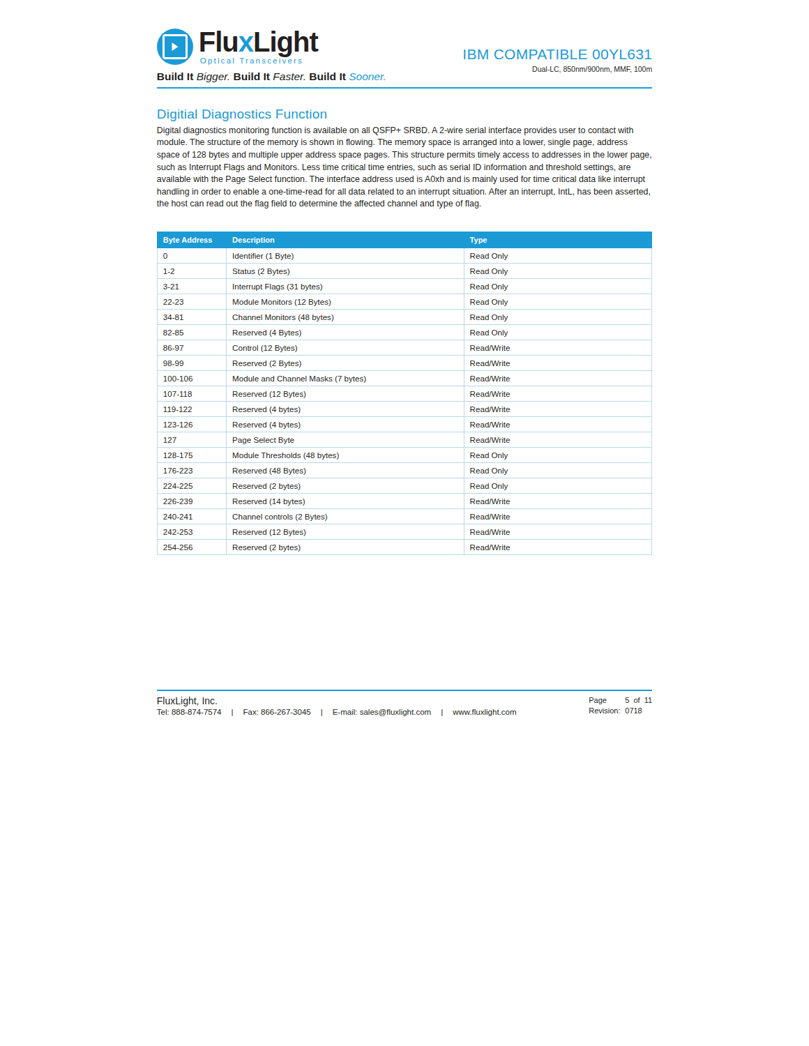Flux Light
Optical Transceivers
Build It Bigger. Build It Faster. Build It Sooner.
IBM COMPATIBLE 00YL631
Dual-LC, 850nm/900nm, MMF, 100m
Digitial Diagnostics Function
Digital diagnostics monitoring function is available on all QSFP+ SRBD. A 2-wire serial interface provides user to contact with module. The structure of the memory is shown in flowing. The memory space is arranged into a lower, single page, address space of 128 bytes and multiple upper address space pages. This structure permits timely access to addresses in the lower page, such as Interrupt Flags and Monitors. Less time critical time entries, such as serial ID information and threshold settings, are available with the Page Select function. The interface address used is A0xh and is mainly used for time critical data like interrupt handling in order to enable a one-time-read for all data related to an interrupt situation. After an interrupt, IntL, has been asserted, the host can read out the flag field to determine the affected channel and type of flag.
| Byte Address | Description | Type |
| --- | --- | --- |
| 0 | Identifier (1 Byte) | Read Only |
| 1-2 | Status (2 Bytes) | Read Only |
| 3-21 | Interrupt Flags (31 bytes) | Read Only |
| 22-23 | Module Monitors (12 Bytes) | Read Only |
| 34-81 | Channel Monitors (48 bytes) | Read Only |
| 82-85 | Reserved (4 Bytes) | Read Only |
| 86-97 | Control (12 Bytes) | Read/Write |
| 98-99 | Reserved (2 Bytes) | Read/Write |
| 100-106 | Module and Channel Masks (7 bytes) | Read/Write |
| 107-118 | Reserved (12 Bytes) | Read/Write |
| 119-122 | Reserved (4 bytes) | Read/Write |
| 123-126 | Reserved (4 bytes) | Read/Write |
| 127 | Page Select Byte | Read/Write |
| 128-175 | Module Thresholds (48 bytes) | Read Only |
| 176-223 | Reserved (48 Bytes) | Read Only |
| 224-225 | Reserved (2 bytes) | Read Only |
| 226-239 | Reserved (14 bytes) | Read/Write |
| 240-241 | Channel controls (2 Bytes) | Read/Write |
| 242-253 | Reserved (12 Bytes) | Read/Write |
| 254-256 | Reserved (2 bytes) | Read/Write |
FluxLight, Inc.
Tel: 888-874-7574|Fax: 866-267-3045|E-mail: sales@fluxlight.com|www.fluxlight.com
Page5 of 11
Revision: 0718